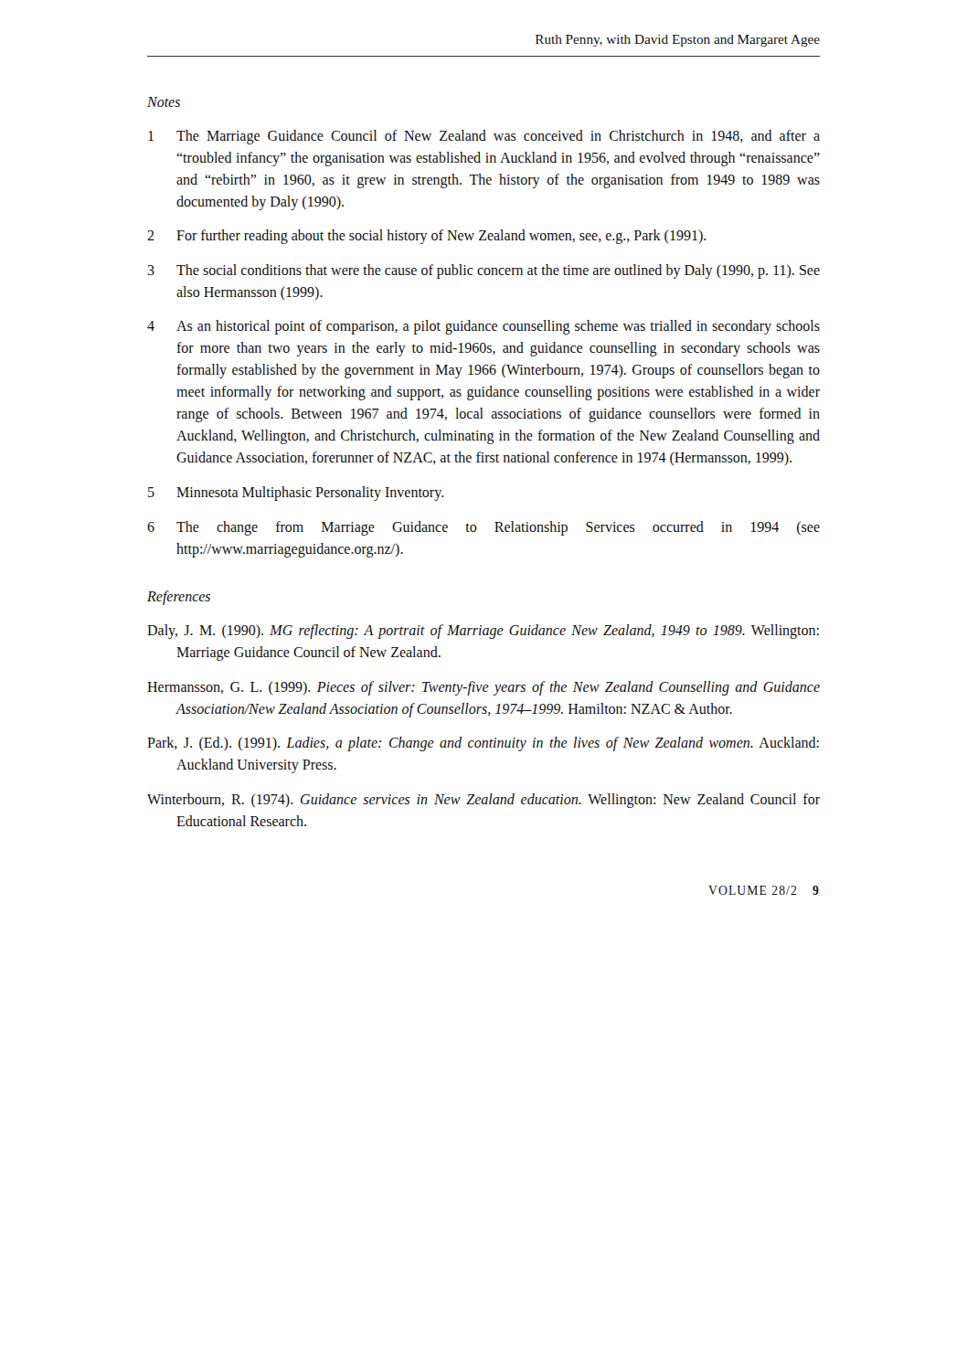Ruth Penny, with David Epston and Margaret Agee
Notes
The Marriage Guidance Council of New Zealand was conceived in Christchurch in 1948, and after a “troubled infancy” the organisation was established in Auckland in 1956, and evolved through “renaissance” and “rebirth” in 1960, as it grew in strength. The history of the organisation from 1949 to 1989 was documented by Daly (1990).
For further reading about the social history of New Zealand women, see, e.g., Park (1991).
The social conditions that were the cause of public concern at the time are outlined by Daly (1990, p. 11). See also Hermansson (1999).
As an historical point of comparison, a pilot guidance counselling scheme was trialled in secondary schools for more than two years in the early to mid-1960s, and guidance counselling in secondary schools was formally established by the government in May 1966 (Winterbourn, 1974). Groups of counsellors began to meet informally for networking and support, as guidance counselling positions were established in a wider range of schools. Between 1967 and 1974, local associations of guidance counsellors were formed in Auckland, Wellington, and Christchurch, culminating in the formation of the New Zealand Counselling and Guidance Association, forerunner of NZAC, at the first national conference in 1974 (Hermansson, 1999).
Minnesota Multiphasic Personality Inventory.
The change from Marriage Guidance to Relationship Services occurred in 1994 (see http://www.marriageguidance.org.nz/).
References
Daly, J. M. (1990). MG reflecting: A portrait of Marriage Guidance New Zealand, 1949 to 1989. Wellington: Marriage Guidance Council of New Zealand.
Hermansson, G. L. (1999). Pieces of silver: Twenty-five years of the New Zealand Counselling and Guidance Association/New Zealand Association of Counsellors, 1974–1999. Hamilton: NZAC & Author.
Park, J. (Ed.). (1991). Ladies, a plate: Change and continuity in the lives of New Zealand women. Auckland: Auckland University Press.
Winterbourn, R. (1974). Guidance services in New Zealand education. Wellington: New Zealand Council for Educational Research.
Volume 28/29